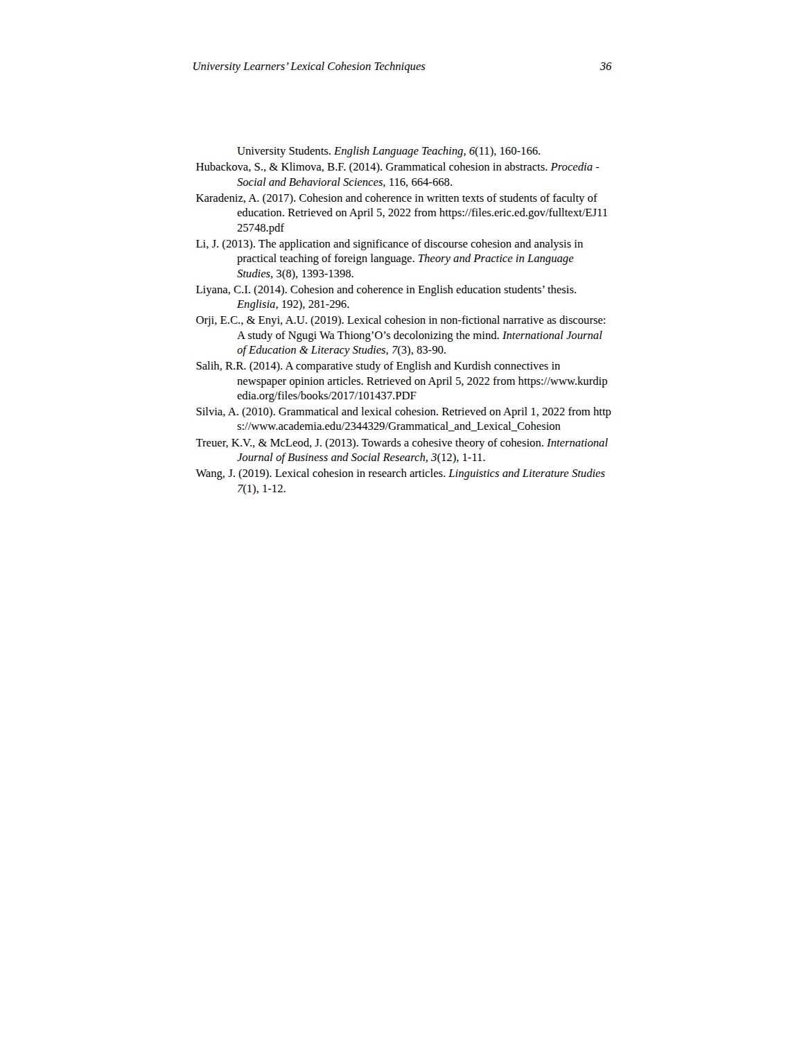University Learners’ Lexical Cohesion Techniques 36
University Students. English Language Teaching, 6(11), 160-166.
Hubackova, S., & Klimova, B.F. (2014). Grammatical cohesion in abstracts. Procedia - Social and Behavioral Sciences, 116, 664-668.
Karadeniz, A. (2017). Cohesion and coherence in written texts of students of faculty of education. Retrieved on April 5, 2022 from https://files.eric.ed.gov/fulltext/EJ1125748.pdf
Li, J. (2013). The application and significance of discourse cohesion and analysis in practical teaching of foreign language. Theory and Practice in Language Studies, 3(8), 1393-1398.
Liyana, C.I. (2014). Cohesion and coherence in English education students’ thesis. Englisia, 192), 281-296.
Orji, E.C., & Enyi, A.U. (2019). Lexical cohesion in non-fictional narrative as discourse: A study of Ngugi Wa Thiong’O’s decolonizing the mind. International Journal of Education & Literacy Studies, 7(3), 83-90.
Salih, R.R. (2014). A comparative study of English and Kurdish connectives in newspaper opinion articles. Retrieved on April 5, 2022 from https://www.kurdipedia.org/files/books/2017/101437.PDF
Silvia, A. (2010). Grammatical and lexical cohesion. Retrieved on April 1, 2022 from https://www.academia.edu/2344329/Grammatical_and_Lexical_Cohesion
Treuer, K.V., & McLeod, J. (2013). Towards a cohesive theory of cohesion. International Journal of Business and Social Research, 3(12), 1-11.
Wang, J. (2019). Lexical cohesion in research articles. Linguistics and Literature Studies 7(1), 1-12.